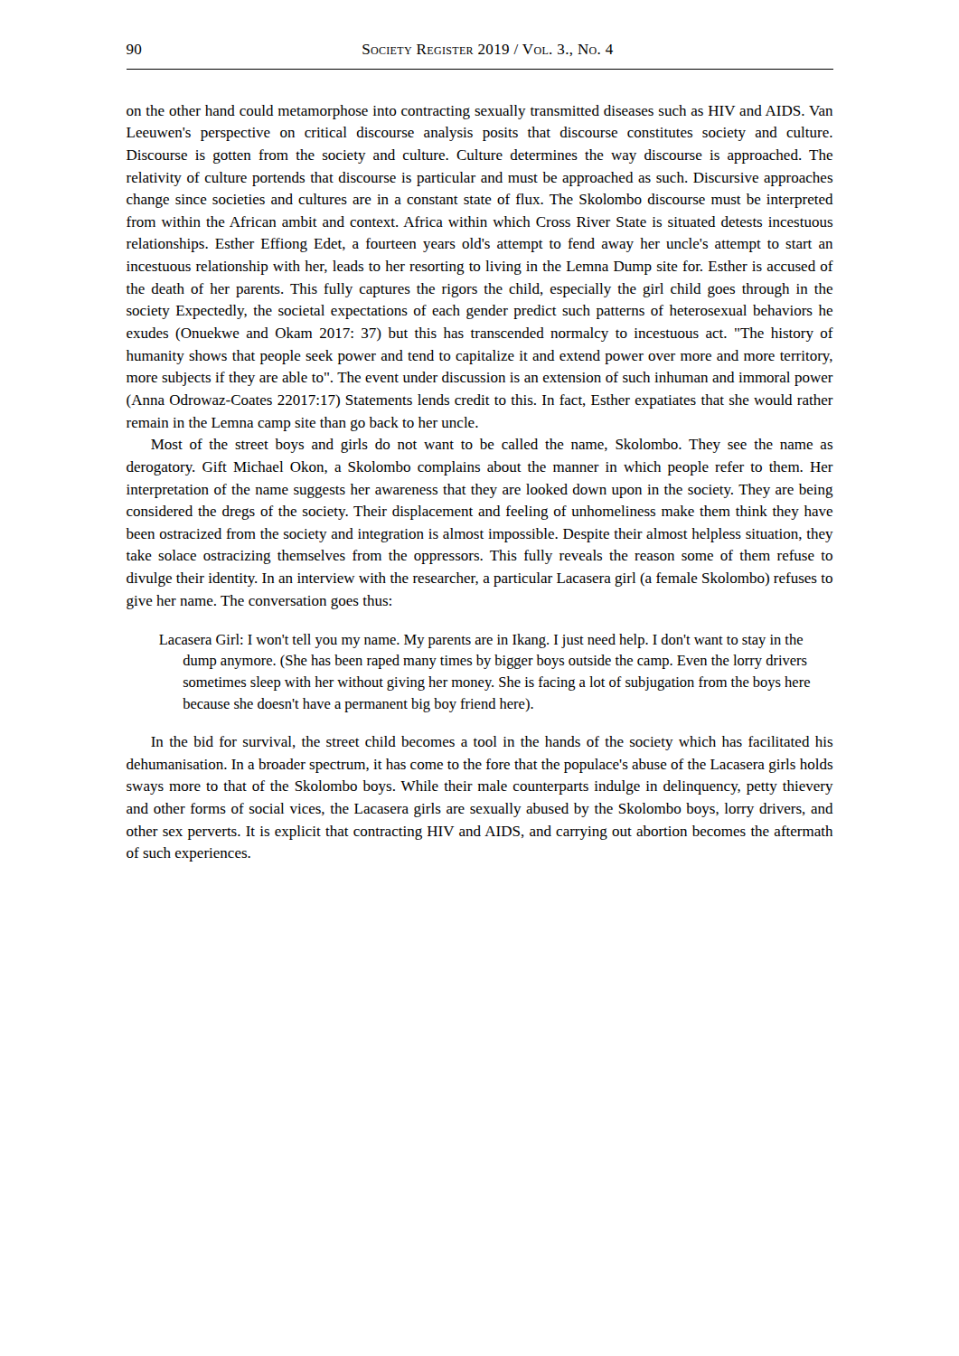90 Society Register 2019 / Vol. 3., No. 4
on the other hand could metamorphose into contracting sexually transmitted diseases such as HIV and AIDS. Van Leeuwen's perspective on critical discourse analysis posits that discourse constitutes society and culture. Discourse is gotten from the society and culture. Culture determines the way discourse is approached. The relativity of culture portends that discourse is particular and must be approached as such. Discursive approaches change since societies and cultures are in a constant state of flux. The Skolombo discourse must be interpreted from within the African ambit and context. Africa within which Cross River State is situated detests incestuous relationships. Esther Effiong Edet, a fourteen years old's attempt to fend away her uncle's attempt to start an incestuous relationship with her, leads to her resorting to living in the Lemna Dump site for. Esther is accused of the death of her parents. This fully captures the rigors the child, especially the girl child goes through in the society Expectedly, the societal expectations of each gender predict such patterns of heterosexual behaviors he exudes (Onuekwe and Okam 2017: 37) but this has transcended normalcy to incestuous act. "The history of humanity shows that people seek power and tend to capitalize it and extend power over more and more territory, more subjects if they are able to". The event under discussion is an extension of such inhuman and immoral power (Anna Odrowaz-Coates 22017:17) Statements lends credit to this. In fact, Esther expatiates that she would rather remain in the Lemna camp site than go back to her uncle.
Most of the street boys and girls do not want to be called the name, Skolombo. They see the name as derogatory. Gift Michael Okon, a Skolombo complains about the manner in which people refer to them. Her interpretation of the name suggests her awareness that they are looked down upon in the society. They are being considered the dregs of the society. Their displacement and feeling of unhomeliness make them think they have been ostracized from the society and integration is almost impossible. Despite their almost helpless situation, they take solace ostracizing themselves from the oppressors. This fully reveals the reason some of them refuse to divulge their identity. In an interview with the researcher, a particular Lacasera girl (a female Skolombo) refuses to give her name. The conversation goes thus:
Lacasera Girl: I won't tell you my name. My parents are in Ikang. I just need help. I don't want to stay in the dump anymore. (She has been raped many times by bigger boys outside the camp. Even the lorry drivers sometimes sleep with her without giving her money. She is facing a lot of subjugation from the boys here because she doesn't have a permanent big boy friend here).
In the bid for survival, the street child becomes a tool in the hands of the society which has facilitated his dehumanisation. In a broader spectrum, it has come to the fore that the populace's abuse of the Lacasera girls holds sways more to that of the Skolombo boys. While their male counterparts indulge in delinquency, petty thievery and other forms of social vices, the Lacasera girls are sexually abused by the Skolombo boys, lorry drivers, and other sex perverts. It is explicit that contracting HIV and AIDS, and carrying out abortion becomes the aftermath of such experiences.